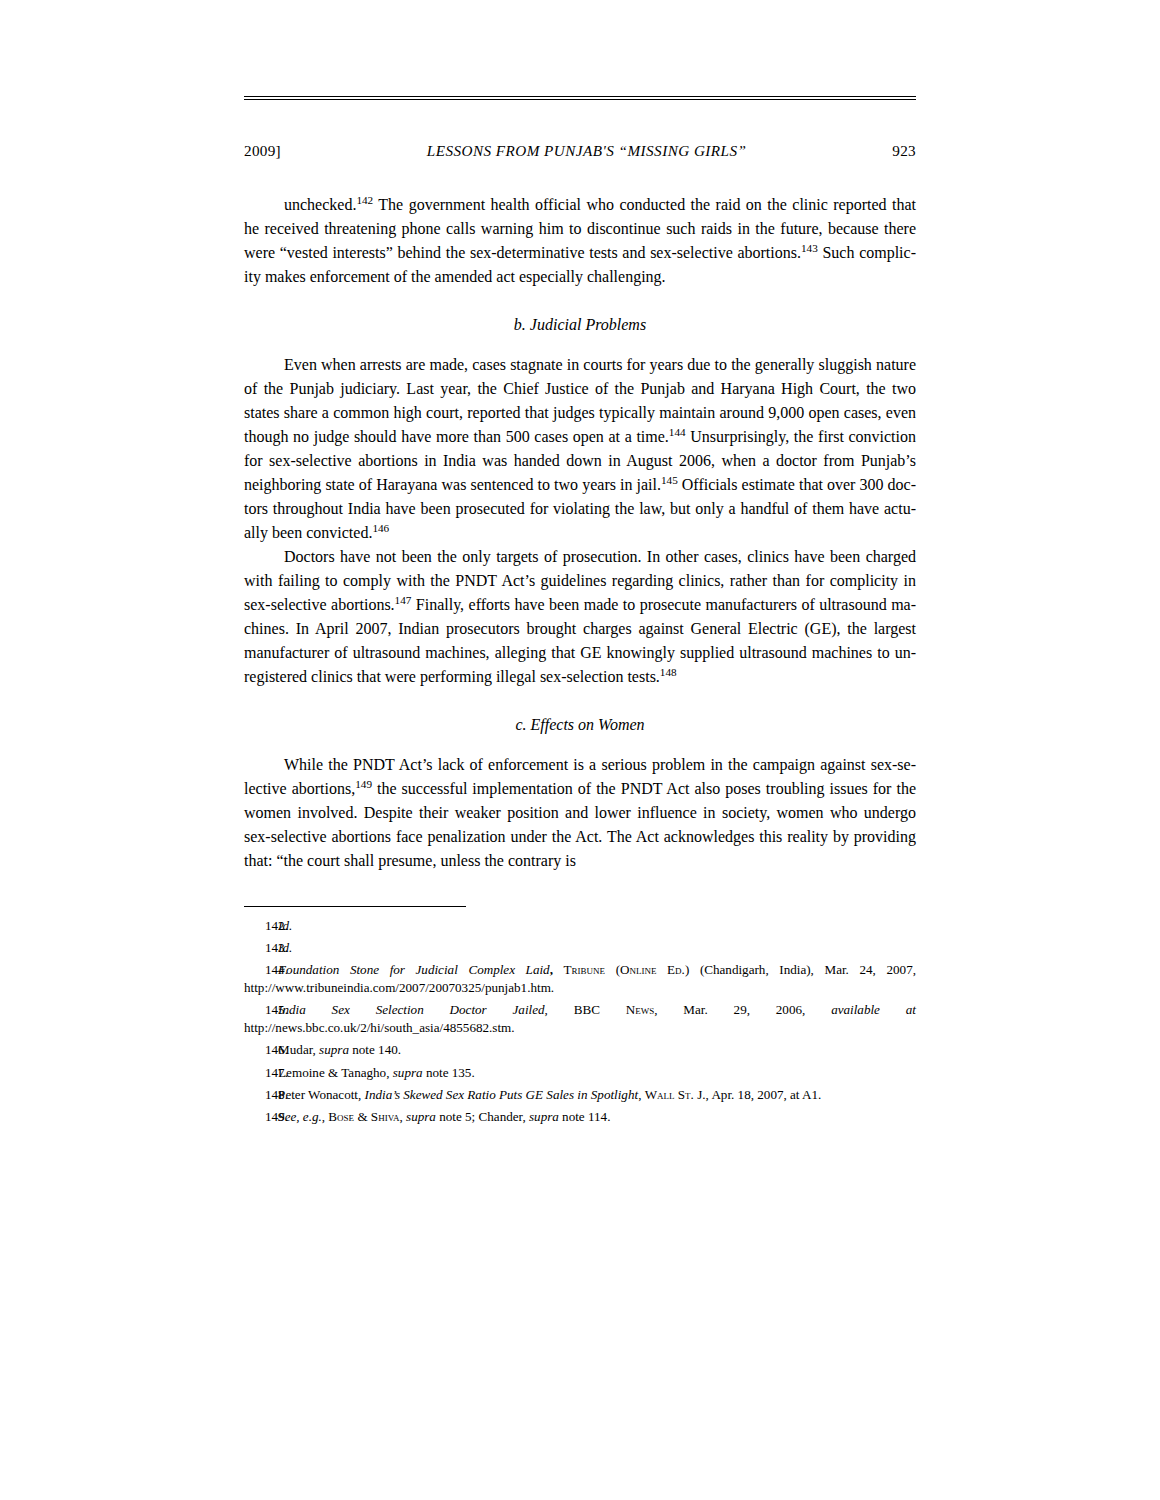2009] Lessons from Punjab's “Missing Girls” 923
unchecked.142 The government health official who conducted the raid on the clinic reported that he received threatening phone calls warning him to discontinue such raids in the future, because there were “vested interests” behind the sex-determinative tests and sex-selective abortions.143 Such complicity makes enforcement of the amended act especially challenging.
b. Judicial Problems
Even when arrests are made, cases stagnate in courts for years due to the generally sluggish nature of the Punjab judiciary. Last year, the Chief Justice of the Punjab and Haryana High Court, the two states share a common high court, reported that judges typically maintain around 9,000 open cases, even though no judge should have more than 500 cases open at a time.144 Unsurprisingly, the first conviction for sex-selective abortions in India was handed down in August 2006, when a doctor from Punjab’s neighboring state of Harayana was sentenced to two years in jail.145 Officials estimate that over 300 doctors throughout India have been prosecuted for violating the law, but only a handful of them have actually been convicted.146
Doctors have not been the only targets of prosecution. In other cases, clinics have been charged with failing to comply with the PNDT Act’s guidelines regarding clinics, rather than for complicity in sex-selective abortions.147 Finally, efforts have been made to prosecute manufacturers of ultrasound machines. In April 2007, Indian prosecutors brought charges against General Electric (GE), the largest manufacturer of ultrasound machines, alleging that GE knowingly supplied ultrasound machines to unregistered clinics that were performing illegal sex-selection tests.148
c. Effects on Women
While the PNDT Act’s lack of enforcement is a serious problem in the campaign against sex-selective abortions,149 the successful implementation of the PNDT Act also poses troubling issues for the women involved. Despite their weaker position and lower influence in society, women who undergo sex-selective abortions face penalization under the Act. The Act acknowledges this reality by providing that: “the court shall presume, unless the contrary is
142. Id.
143. Id.
144. Foundation Stone for Judicial Complex Laid, Tribune (Online Ed.) (Chandigarh, India), Mar. 24, 2007, http://www.tribuneindia.com/2007/20070325/punjab1.htm.
145. India Sex Selection Doctor Jailed, BBC News, Mar. 29, 2006, available at http://news.bbc.co.uk/2/hi/south_asia/4855682.stm.
146. Mudar, supra note 140.
147. Lemoine & Tanagho, supra note 135.
148. Peter Wonacott, India’s Skewed Sex Ratio Puts GE Sales in Spotlight, Wall St. J., Apr. 18, 2007, at A1.
149. See, e.g., Bose & Shiva, supra note 5; Chander, supra note 114.